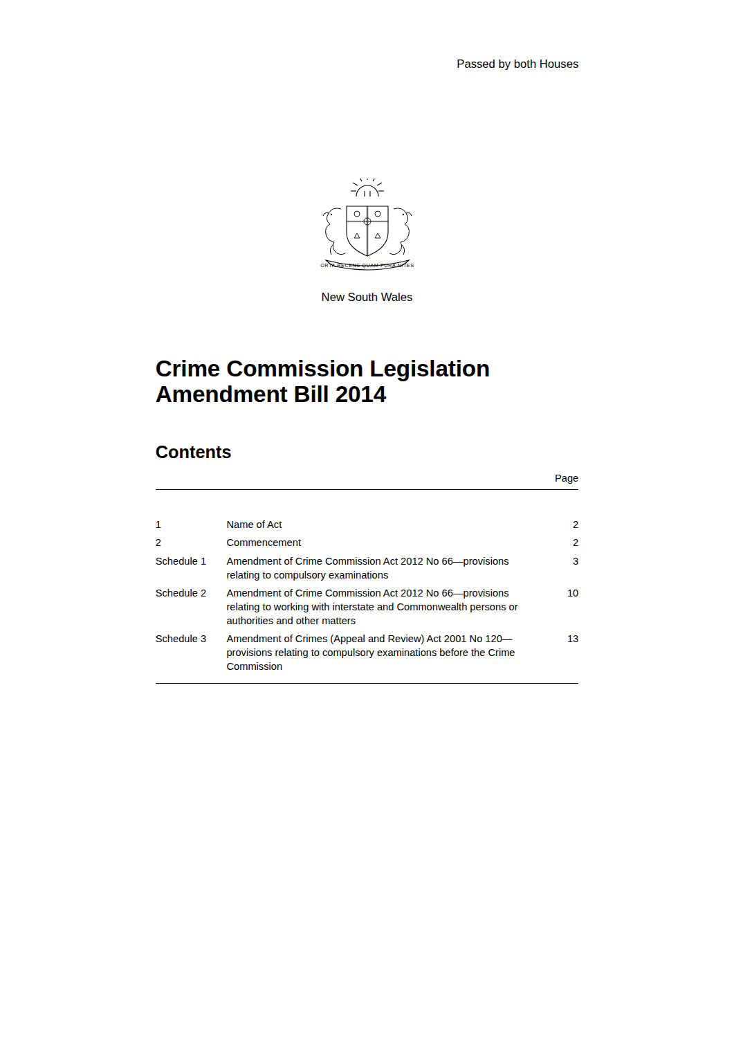Passed by both Houses
ORTA RECENS QUAM PURA NITES
New South Wales
Crime Commission Legislation Amendment Bill 2014
Contents
| | | Page |
| --- | --- | --- |
| 1 | Name of Act | 2 |
| 2 | Commencement | 2 |
| Schedule 1 | Amendment of Crime Commission Act 2012 No 66—provisions relating to compulsory examinations | 3 |
| Schedule 2 | Amendment of Crime Commission Act 2012 No 66—provisions relating to working with interstate and Commonwealth persons or authorities and other matters | 10 |
| Schedule 3 | Amendment of Crimes (Appeal and Review) Act 2001 No 120—provisions relating to compulsory examinations before the Crime Commission | 13 |